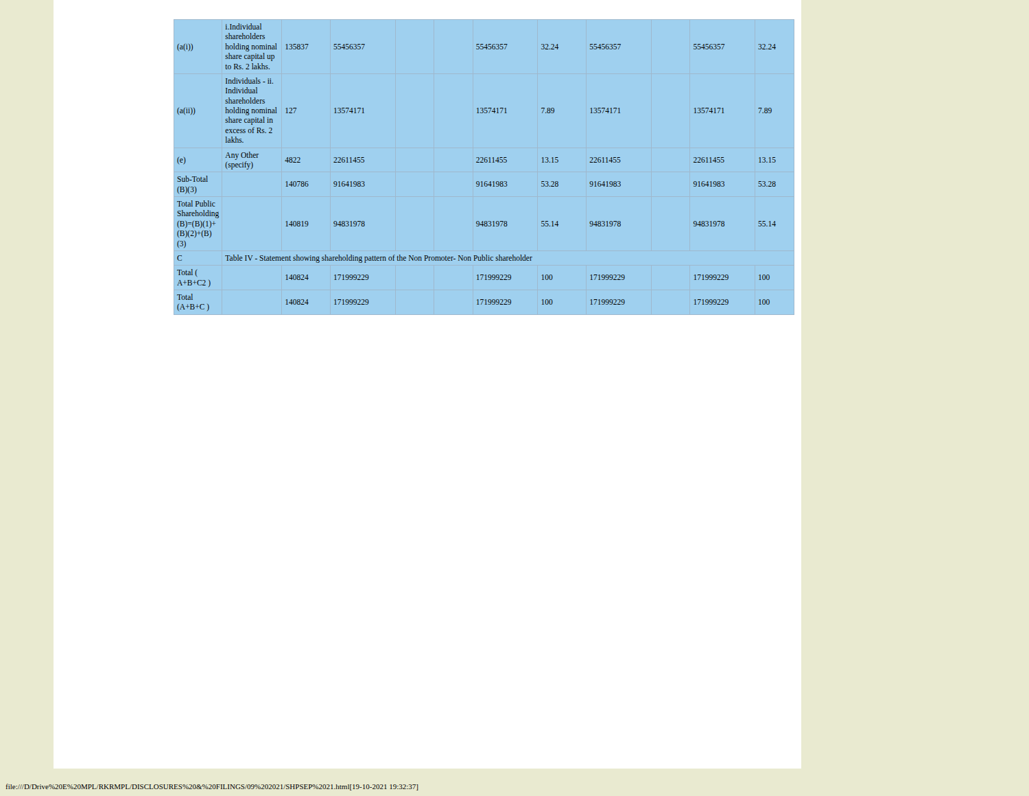| (a(i)) | i.Individual shareholders holding nominal share capital up to Rs. 2 lakhs. | 135837 | 55456357 | | | 55456357 | 32.24 | 55456357 | | 55456357 | 32.24 |
| (a(ii)) | Individuals - ii. Individual shareholders holding nominal share capital in excess of Rs. 2 lakhs. | 127 | 13574171 | | | 13574171 | 7.89 | 13574171 | | 13574171 | 7.89 |
| (e) | Any Other (specify) | 4822 | 22611455 | | | 22611455 | 13.15 | 22611455 | | 22611455 | 13.15 |
| Sub-Total (B)(3) | | 140786 | 91641983 | | | 91641983 | 53.28 | 91641983 | | 91641983 | 53.28 |
| Total Public Shareholding (B)=(B)(1)+(B)(2)+(B)(3) | | 140819 | 94831978 | | | 94831978 | 55.14 | 94831978 | | 94831978 | 55.14 |
| C | Table IV - Statement showing shareholding pattern of the Non Promoter- Non Public shareholder |
| Total ( A+B+C2 ) | | 140824 | 171999229 | | | 171999229 | 100 | 171999229 | | 171999229 | 100 |
| Total (A+B+C ) | | 140824 | 171999229 | | | 171999229 | 100 | 171999229 | | 171999229 | 100 |
file:///D/Drive%20E%20MPL/RKRMPL/DISCLOSURES%20&%20FILINGS/09%202021/SHPSEP%2021.html[19-10-2021 19:32:37]